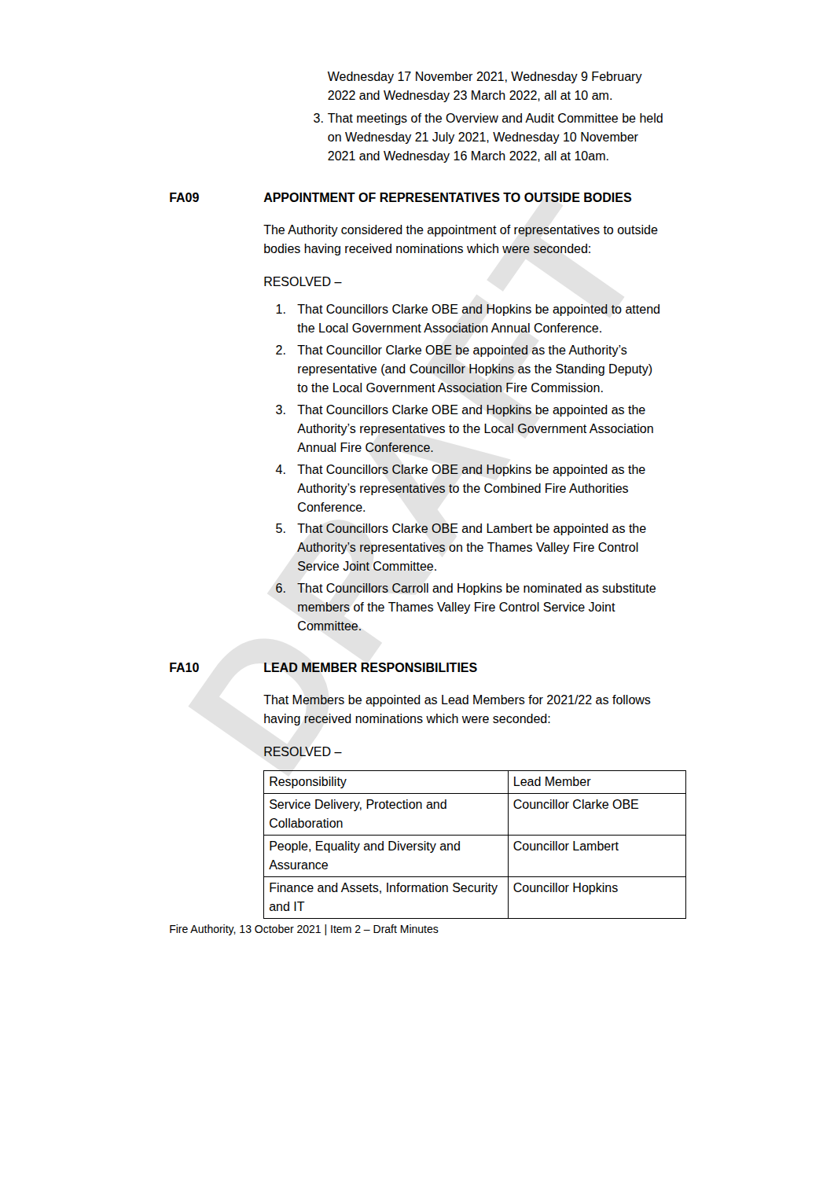DRAFT
Wednesday 17 November 2021, Wednesday 9 February 2022 and Wednesday 23 March 2022, all at 10 am.
3. That meetings of the Overview and Audit Committee be held on Wednesday 21 July 2021, Wednesday 10 November 2021 and Wednesday 16 March 2022, all at 10am.
FA09 Appointment of Representatives to Outside Bodies
The Authority considered the appointment of representatives to outside bodies having received nominations which were seconded:
RESOLVED –
1. That Councillors Clarke OBE and Hopkins be appointed to attend the Local Government Association Annual Conference.
2. That Councillor Clarke OBE be appointed as the Authority’s representative (and Councillor Hopkins as the Standing Deputy) to the Local Government Association Fire Commission.
3. That Councillors Clarke OBE and Hopkins be appointed as the Authority’s representatives to the Local Government Association Annual Fire Conference.
4. That Councillors Clarke OBE and Hopkins be appointed as the Authority’s representatives to the Combined Fire Authorities Conference.
5. That Councillors Clarke OBE and Lambert be appointed as the Authority’s representatives on the Thames Valley Fire Control Service Joint Committee.
6. That Councillors Carroll and Hopkins be nominated as substitute members of the Thames Valley Fire Control Service Joint Committee.
FA10 Lead Member Responsibilities
That Members be appointed as Lead Members for 2021/22 as follows having received nominations which were seconded:
RESOLVED –
| Responsibility | Lead Member |
| Service Delivery, Protection and Collaboration | Councillor Clarke OBE |
| People, Equality and Diversity and Assurance | Councillor Lambert |
| Finance and Assets, Information Security and IT | Councillor Hopkins |
Fire Authority, 13 October 2021 | Item 2 – Draft Minutes